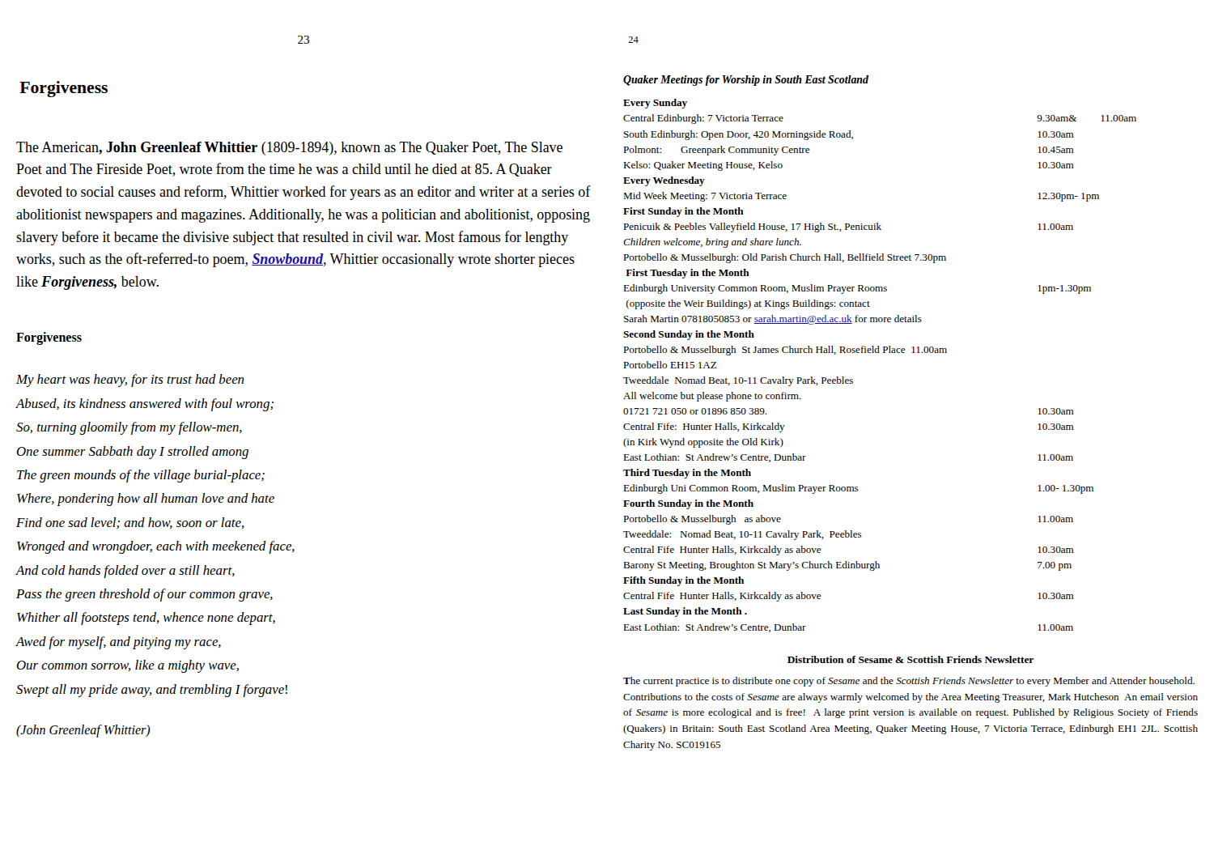23
Forgiveness
The American, John Greenleaf Whittier (1809-1894), known as The Quaker Poet, The Slave Poet and The Fireside Poet, wrote from the time he was a child until he died at 85. A Quaker devoted to social causes and reform, Whittier worked for years as an editor and writer at a series of abolitionist newspapers and magazines. Additionally, he was a politician and abolitionist, opposing slavery before it became the divisive subject that resulted in civil war. Most famous for lengthy works, such as the oft-referred-to poem, Snowbound, Whittier occasionally wrote shorter pieces like Forgiveness, below.
Forgiveness
My heart was heavy, for its trust had been
Abused, its kindness answered with foul wrong;
So, turning gloomily from my fellow-men,
One summer Sabbath day I strolled among
The green mounds of the village burial-place;
Where, pondering how all human love and hate
Find one sad level; and how, soon or late,
Wronged and wrongdoer, each with meekened face,
And cold hands folded over a still heart,
Pass the green threshold of our common grave,
Whither all footsteps tend, whence none depart,
Awed for myself, and pitying my race,
Our common sorrow, like a mighty wave,
Swept all my pride away, and trembling I forgave!
(John Greenleaf Whittier)
24
Quaker Meetings for Worship in South East Scotland
| Every Sunday |
| Central Edinburgh: 7 Victoria Terrace | 9.30am& 11.00am |
| South Edinburgh: Open Door, 420 Morningside Road, | 10.30am |
| Polmont: Greenpark Community Centre | 10.45am |
| Kelso: Quaker Meeting House, Kelso | 10.30am |
| Every Wednesday |
| Mid Week Meeting: 7 Victoria Terrace | 12.30pm- 1pm |
| First Sunday in the Month |
| Penicuik & Peebles Valleyfield House, 17 High St., Penicuik | 11.00am |
| Children welcome, bring and share lunch. |
| Portobello & Musselburgh: Old Parish Church Hall, Bellfield Street 7.30pm |
| First Tuesday in the Month |
| Edinburgh University Common Room, Muslim Prayer Rooms | 1pm-1.30pm |
| (opposite the Weir Buildings) at Kings Buildings: contact |
| Sarah Martin 07818050853 or sarah.martin@ed.ac.uk for more details |
| Second Sunday in the Month |
| Portobello & Musselburgh St James Church Hall, Rosefield Place 11.00am |
| Portobello EH15 1AZ |
| Tweeddale Nomad Beat, 10-11 Cavalry Park, Peebles |
| All welcome but please phone to confirm. |
| 01721 721 050 or 01896 850 389. | 10.30am |
| Central Fife: Hunter Halls, Kirkcaldy | 10.30am |
| (in Kirk Wynd opposite the Old Kirk) |
| East Lothian: St Andrew’s Centre, Dunbar | 11.00am |
| Third Tuesday in the Month |
| Edinburgh Uni Common Room, Muslim Prayer Rooms | 1.00- 1.30pm |
| Fourth Sunday in the Month |
| Portobello & Musselburgh as above | 11.00am |
| Tweeddale: Nomad Beat, 10-11 Cavalry Park, Peebles |
| Central Fife Hunter Halls, Kirkcaldy as above | 10.30am |
| Barony St Meeting, Broughton St Mary’s Church Edinburgh | 7.00 pm |
| Fifth Sunday in the Month |
| Central Fife Hunter Halls, Kirkcaldy as above | 10.30am |
| Last Sunday in the Month . |
| East Lothian: St Andrew’s Centre, Dunbar | 11.00am |
Distribution of Sesame & Scottish Friends Newsletter
The current practice is to distribute one copy of Sesame and the Scottish Friends Newsletter to every Member and Attender household. Contributions to the costs of Sesame are always warmly welcomed by the Area Meeting Treasurer, Mark Hutcheson An email version of Sesame is more ecological and is free! A large print version is available on request. Published by Religious Society of Friends (Quakers) in Britain: South East Scotland Area Meeting, Quaker Meeting House, 7 Victoria Terrace, Edinburgh EH1 2JL. Scottish Charity No. SC019165